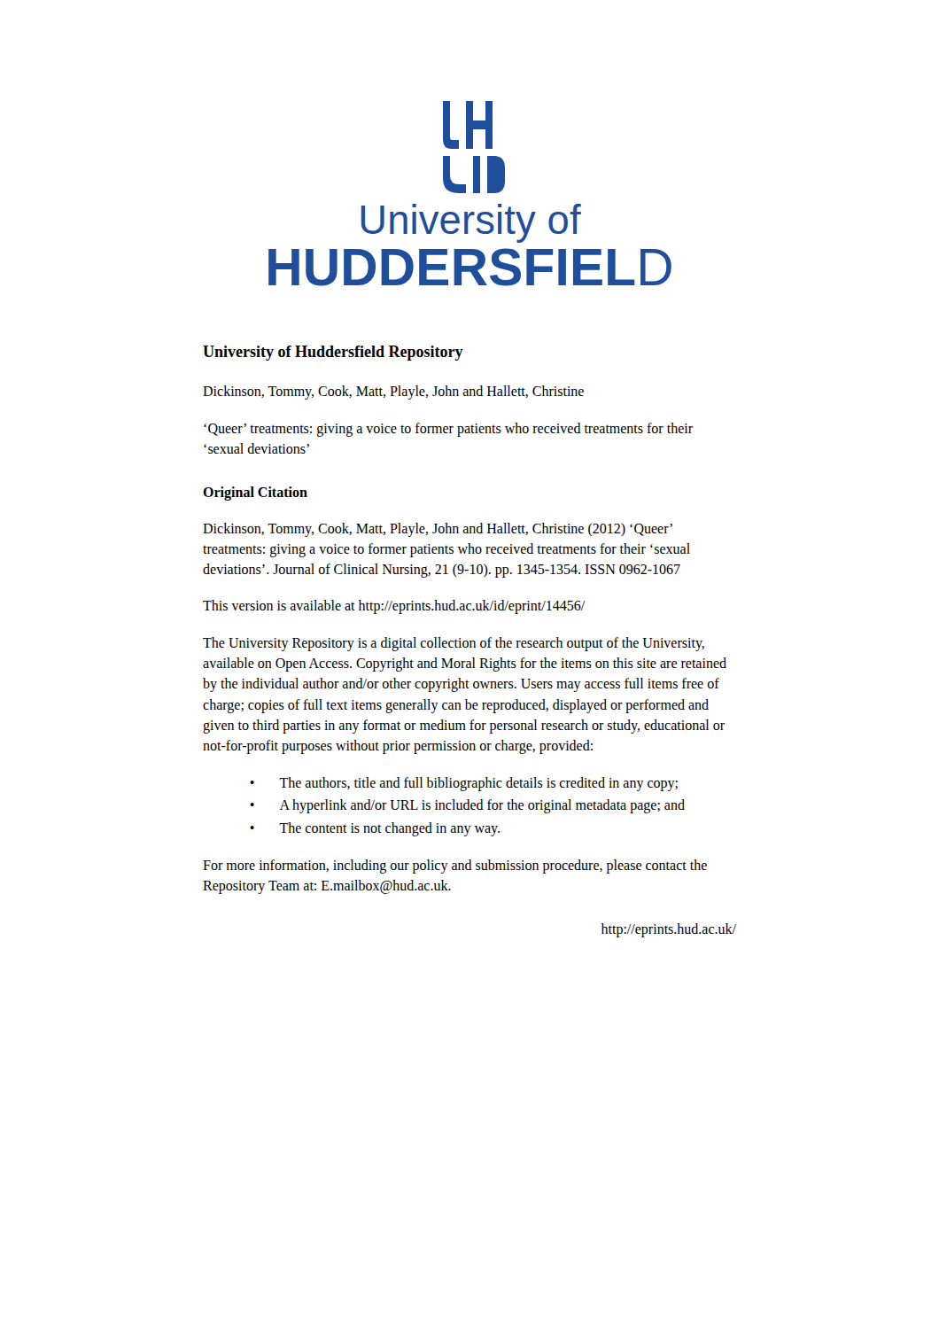University of HUDDERSFIELD
University of Huddersfield Repository
Dickinson, Tommy, Cook, Matt, Playle, John and Hallett, Christine
‘Queer’ treatments: giving a voice to former patients who received treatments for their ‘sexual deviations’
Original Citation
Dickinson, Tommy, Cook, Matt, Playle, John and Hallett, Christine (2012) ‘Queer’ treatments: giving a voice to former patients who received treatments for their ‘sexual deviations’. Journal of Clinical Nursing, 21 (9-10). pp. 1345-1354. ISSN 0962-1067
This version is available at http://eprints.hud.ac.uk/id/eprint/14456/
The University Repository is a digital collection of the research output of the University, available on Open Access. Copyright and Moral Rights for the items on this site are retained by the individual author and/or other copyright owners. Users may access full items free of charge; copies of full text items generally can be reproduced, displayed or performed and given to third parties in any format or medium for personal research or study, educational or not-for-profit purposes without prior permission or charge, provided:
The authors, title and full bibliographic details is credited in any copy;
A hyperlink and/or URL is included for the original metadata page; and
The content is not changed in any way.
For more information, including our policy and submission procedure, please contact the Repository Team at: E.mailbox@hud.ac.uk.
http://eprints.hud.ac.uk/